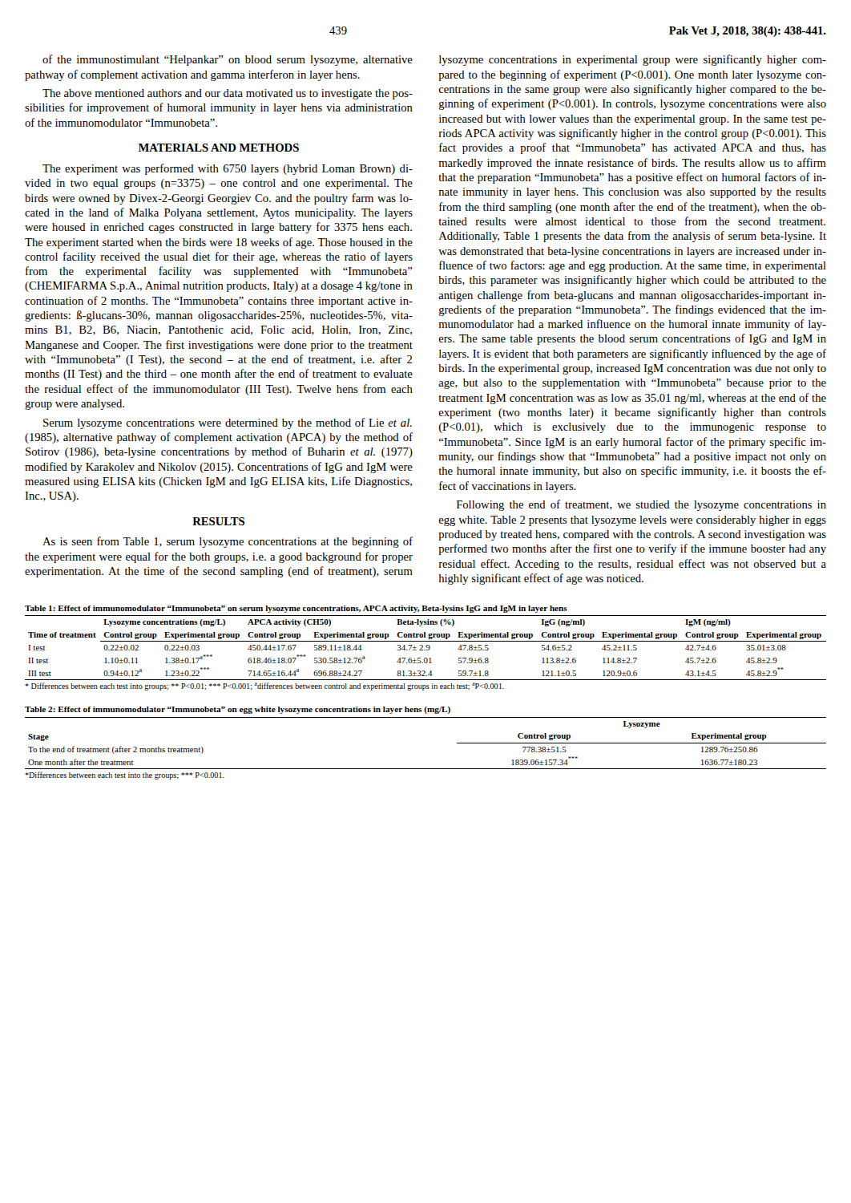439 Pak Vet J, 2018, 38(4): 438-441.
of the immunostimulant “Helpankar” on blood serum lysozyme, alternative pathway of complement activation and gamma interferon in layer hens.
The above mentioned authors and our data motivated us to investigate the possibilities for improvement of humoral immunity in layer hens via administration of the immunomodulator “Immunobeta”.
Materials and Methods
The experiment was performed with 6750 layers (hybrid Loman Brown) divided in two equal groups (n=3375) – one control and one experimental. The birds were owned by Divex-2-Georgi Georgiev Co. and the poultry farm was located in the land of Malka Polyana settlement, Aytos municipality. The layers were housed in enriched cages constructed in large battery for 3375 hens each. The experiment started when the birds were 18 weeks of age. Those housed in the control facility received the usual diet for their age, whereas the ratio of layers from the experimental facility was supplemented with “Immunobeta” (CHEMIFARMA S.p.A., Animal nutrition products, Italy) at a dosage 4 kg/tone in continuation of 2 months. The “Immunobeta” contains three important active ingredients: ß-glucans-30%, mannan oligosaccharides-25%, nucleotides-5%, vitamins B1, B2, B6, Niacin, Pantothenic acid, Folic acid, Holin, Iron, Zinc, Manganese and Cooper. The first investigations were done prior to the treatment with “Immunobeta” (I Test), the second – at the end of treatment, i.e. after 2 months (II Test) and the third – one month after the end of treatment to evaluate the residual effect of the immunomodulator (III Test). Twelve hens from each group were analysed.
Serum lysozyme concentrations were determined by the method of Lie et al. (1985), alternative pathway of complement activation (APCA) by the method of Sotirov (1986), beta-lysine concentrations by method of Buharin et al. (1977) modified by Karakolev and Nikolov (2015). Concentrations of IgG and IgM were measured using ELISA kits (Chicken IgM and IgG ELISA kits, Life Diagnostics, Inc., USA).
Results
As is seen from Table 1, serum lysozyme concentrations at the beginning of the experiment were equal for the both groups, i.e. a good background for proper experimentation. At the time of the second sampling (end of treatment), serum lysozyme concentrations in experimental group were significantly higher compared to the beginning of experiment (P<0.001). One month later lysozyme concentrations in the same group were also significantly higher compared to the beginning of experiment (P<0.001). In controls, lysozyme concentrations were also increased but with lower values than the experimental group. In the same test periods APCA activity was significantly higher in the control group (P<0.001). This fact provides a proof that “Immunobeta” has activated APCA and thus, has markedly improved the innate resistance of birds. The results allow us to affirm that the preparation “Immunobeta” has a positive effect on humoral factors of innate immunity in layer hens. This conclusion was also supported by the results from the third sampling (one month after the end of the treatment), when the obtained results were almost identical to those from the second treatment. Additionally, Table 1 presents the data from the analysis of serum beta-lysine. It was demonstrated that beta-lysine concentrations in layers are increased under influence of two factors: age and egg production. At the same time, in experimental birds, this parameter was insignificantly higher which could be attributed to the antigen challenge from beta-glucans and mannan oligosaccharides-important ingredients of the preparation “Immunobeta”. The findings evidenced that the immunomodulator had a marked influence on the humoral innate immunity of layers. The same table presents the blood serum concentrations of IgG and IgM in layers. It is evident that both parameters are significantly influenced by the age of birds. In the experimental group, increased IgM concentration was due not only to age, but also to the supplementation with “Immunobeta” because prior to the treatment IgM concentration was as low as 35.01 ng/ml, whereas at the end of the experiment (two months later) it became significantly higher than controls (P<0.01), which is exclusively due to the immunogenic response to “Immunobeta”. Since IgM is an early humoral factor of the primary specific immunity, our findings show that “Immunobeta” had a positive impact not only on the humoral innate immunity, but also on specific immunity, i.e. it boosts the effect of vaccinations in layers.
Following the end of treatment, we studied the lysozyme concentrations in egg white. Table 2 presents that lysozyme levels were considerably higher in eggs produced by treated hens, compared with the controls. A second investigation was performed two months after the first one to verify if the immune booster had any residual effect. Acceding to the results, residual effect was not observed but a highly significant effect of age was noticed.
Table 1: Effect of immunomodulator “Immunobeta” on serum lysozyme concentrations, APCA activity, Beta-lysins IgG and IgM in layer hens
| Time of treatment | Lysozyme concentrations (mg/L) | APCA activity (CH50) | Beta-lysins (%) | IgG (ng/ml) | IgM (ng/ml) |
| --- | --- | --- | --- | --- | --- |
| Control group | Experimental group | Control group | Experimental group | Control group | Experimental group | Control group | Experimental group | Control group | Experimental group |
| I test | 0.22±0.02 | 0.22±0.03 | 450.44±17.67 | 589.11±18.44 | 34.7± 2.9 | 47.8±5.5 | 54.6±5.2 | 45.2±11.5 | 42.7±4.6 | 35.01±3.08 |
| II test | 1.10±0.11 | 1.38±0.17 a*** | 618.46±18.07 *** | 530.58±12.76 a | 47.6±5.01 | 57.9±6.8 | 113.8±2.6 | 114.8±2.7 | 45.7±2.6 | 45.8±2.9 |
| III test | 0.94±0.12 a | 1.23±0.22 *** | 714.65±16.44 a | 696.88±24.27 | 81.3±32.4 | 59.7±1.8 | 121.1±0.5 | 120.9±0.6 | 43.1±4.5 | 45.8±2.9 ** |
* Differences between each test into groups; ** P<0.01; *** P<0.001; adifferences between control and experimental groups in each test; aP<0.001.
Table 2: Effect of immunomodulator “Immunobeta” on egg white lysozyme concentrations in layer hens (mg/L)
| Stage | Lysozyme |
| --- | --- |
| Control group | Experimental group |
| To the end of treatment (after 2 months treatment) | 778.38±51.5 | 1289.76±250.86 |
| One month after the treatment | 1839.06±157.34 *** | 1636.77±180.23 |
*Differences between each test into the groups; *** P<0.001.